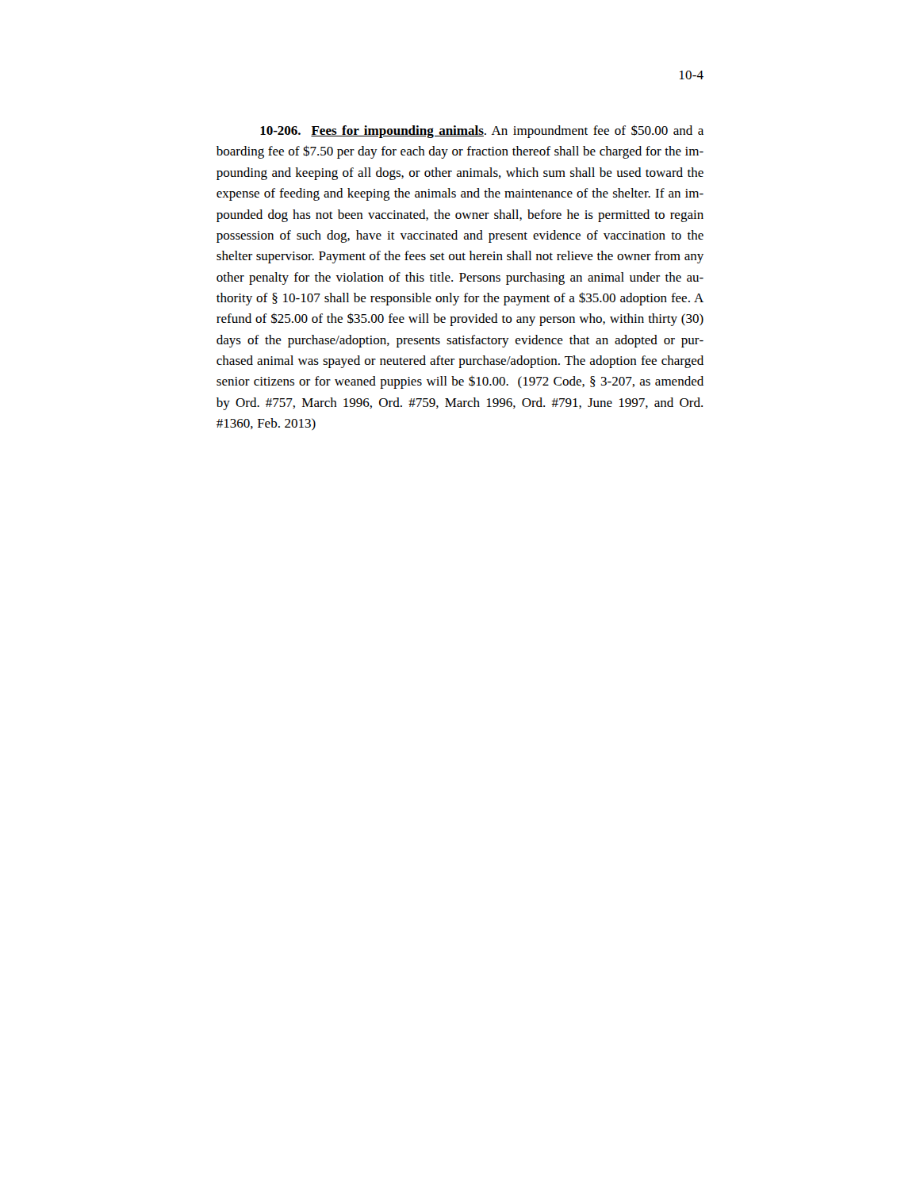10-4
10-206. Fees for impounding animals. An impoundment fee of $50.00 and a boarding fee of $7.50 per day for each day or fraction thereof shall be charged for the impounding and keeping of all dogs, or other animals, which sum shall be used toward the expense of feeding and keeping the animals and the maintenance of the shelter. If an impounded dog has not been vaccinated, the owner shall, before he is permitted to regain possession of such dog, have it vaccinated and present evidence of vaccination to the shelter supervisor. Payment of the fees set out herein shall not relieve the owner from any other penalty for the violation of this title. Persons purchasing an animal under the authority of § 10-107 shall be responsible only for the payment of a $35.00 adoption fee. A refund of $25.00 of the $35.00 fee will be provided to any person who, within thirty (30) days of the purchase/adoption, presents satisfactory evidence that an adopted or purchased animal was spayed or neutered after purchase/adoption. The adoption fee charged senior citizens or for weaned puppies will be $10.00. (1972 Code, § 3-207, as amended by Ord. #757, March 1996, Ord. #759, March 1996, Ord. #791, June 1997, and Ord. #1360, Feb. 2013)